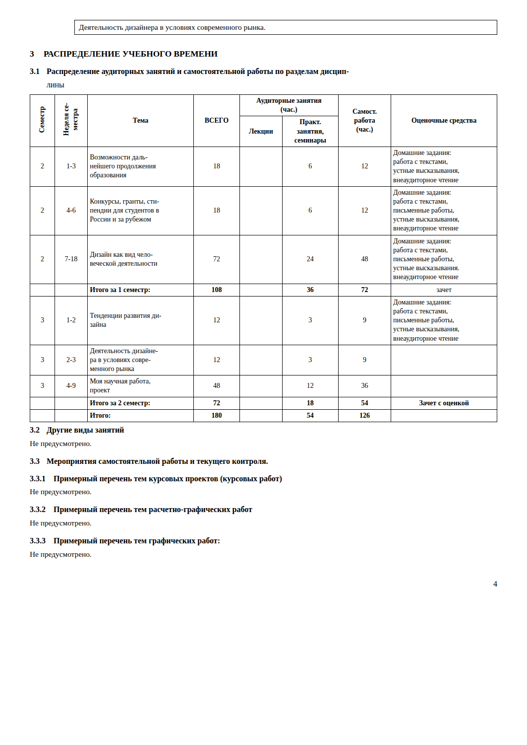Деятельность дизайнера в условиях современного рынка.
3 РАСПРЕДЕЛЕНИЕ УЧЕБНОГО ВРЕМЕНИ
3.1 Распределение аудиторных занятий и самостоятельной работы по разделам дисцип-
лины
| Семестр | Неделя се- местра | Тема | ВСЕГО | Аудиторные занятия (час.) | Самост. работа (час.) | Оценочные средства |
| --- | --- | --- | --- | --- | --- | --- |
| Лекции | Практ. занятия, семинары |
| 2 | 1-3 | Возможности даль- нейшего продолжения образования | 18 | | 6 | 12 | Домашние задания: работа с текстами, устные высказывания, внеаудиторное чтение |
| 2 | 4-6 | Конкурсы, гранты, сти- пендии для студентов в России и за рубежом | 18 | | 6 | 12 | Домашние задания: работа с текстами, письменные работы, устные высказывания, внеаудиторное чтение |
| 2 | 7-18 | Дизайн как вид чело- веческой деятельности | 72 | | 24 | 48 | Домашние задания: работа с текстами, письменные работы, устные высказывания. внеаудиторное чтение |
| | | Итого за 1 семестр: | 108 | | 36 | 72 | зачет |
| 3 | 1-2 | Тенденции развития ди- зайна | 12 | | 3 | 9 | Домашние задания: работа с текстами, письменные работы, устные высказывания, внеаудиторное чтение |
| 3 | 2-3 | Деятельность дизайне- ра в условиях совре- менного рынка | 12 | | 3 | 9 | |
| 3 | 4-9 | Моя научная работа, проект | 48 | | 12 | 36 | |
| | | Итого за 2 семестр: | 72 | | 18 | 54 | Зачет с оценкой |
| | | Итого: | 180 | | 54 | 126 | |
3.2 Другие виды занятий
Не предусмотрено.
3.3 Мероприятия самостоятельной работы и текущего коитроля.
3.3.1 Примерный перечень тем курсовых проектов (курсовых работ)
Не предусмотрено.
3.3.2 Примерный перечень тем расчетно-графических работ
Не предусмотрено.
3.3.3 Примерный перечень тем графических работ:
Не предусмотрено.
4